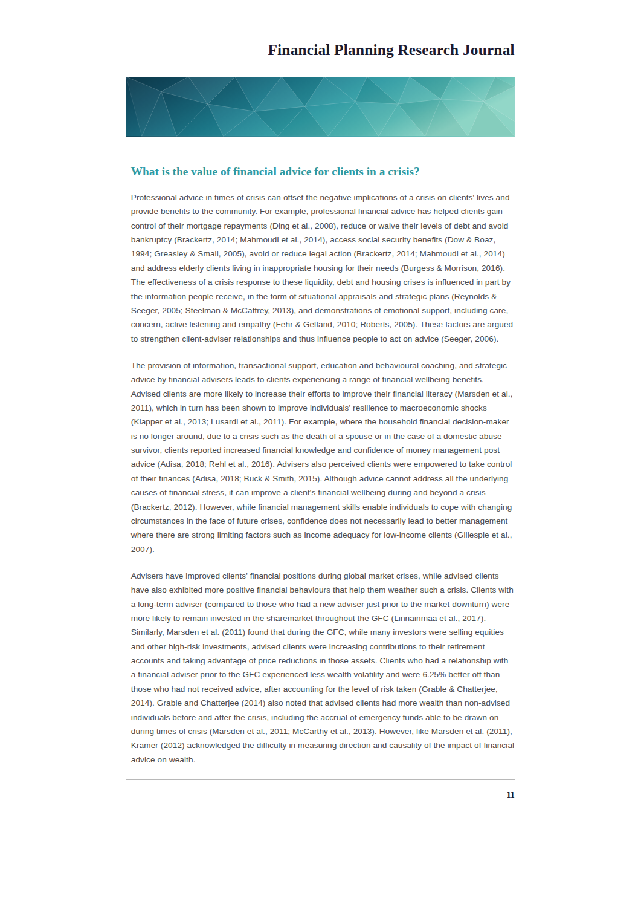Financial Planning Research Journal
What is the value of financial advice for clients in a crisis?
Professional advice in times of crisis can offset the negative implications of a crisis on clients' lives and provide benefits to the community. For example, professional financial advice has helped clients gain control of their mortgage repayments (Ding et al., 2008), reduce or waive their levels of debt and avoid bankruptcy (Brackertz, 2014; Mahmoudi et al., 2014), access social security benefits (Dow & Boaz, 1994; Greasley & Small, 2005), avoid or reduce legal action (Brackertz, 2014; Mahmoudi et al., 2014) and address elderly clients living in inappropriate housing for their needs (Burgess & Morrison, 2016). The effectiveness of a crisis response to these liquidity, debt and housing crises is influenced in part by the information people receive, in the form of situational appraisals and strategic plans (Reynolds & Seeger, 2005; Steelman & McCaffrey, 2013), and demonstrations of emotional support, including care, concern, active listening and empathy (Fehr & Gelfand, 2010; Roberts, 2005). These factors are argued to strengthen client-adviser relationships and thus influence people to act on advice (Seeger, 2006).
The provision of information, transactional support, education and behavioural coaching, and strategic advice by financial advisers leads to clients experiencing a range of financial wellbeing benefits. Advised clients are more likely to increase their efforts to improve their financial literacy (Marsden et al., 2011), which in turn has been shown to improve individuals' resilience to macroeconomic shocks (Klapper et al., 2013; Lusardi et al., 2011). For example, where the household financial decision-maker is no longer around, due to a crisis such as the death of a spouse or in the case of a domestic abuse survivor, clients reported increased financial knowledge and confidence of money management post advice (Adisa, 2018; Rehl et al., 2016). Advisers also perceived clients were empowered to take control of their finances (Adisa, 2018; Buck & Smith, 2015). Although advice cannot address all the underlying causes of financial stress, it can improve a client's financial wellbeing during and beyond a crisis (Brackertz, 2012). However, while financial management skills enable individuals to cope with changing circumstances in the face of future crises, confidence does not necessarily lead to better management where there are strong limiting factors such as income adequacy for low-income clients (Gillespie et al., 2007).
Advisers have improved clients' financial positions during global market crises, while advised clients have also exhibited more positive financial behaviours that help them weather such a crisis. Clients with a long-term adviser (compared to those who had a new adviser just prior to the market downturn) were more likely to remain invested in the sharemarket throughout the GFC (Linnainmaa et al., 2017). Similarly, Marsden et al. (2011) found that during the GFC, while many investors were selling equities and other high-risk investments, advised clients were increasing contributions to their retirement accounts and taking advantage of price reductions in those assets. Clients who had a relationship with a financial adviser prior to the GFC experienced less wealth volatility and were 6.25% better off than those who had not received advice, after accounting for the level of risk taken (Grable & Chatterjee, 2014). Grable and Chatterjee (2014) also noted that advised clients had more wealth than non-advised individuals before and after the crisis, including the accrual of emergency funds able to be drawn on during times of crisis (Marsden et al., 2011; McCarthy et al., 2013). However, like Marsden et al. (2011), Kramer (2012) acknowledged the difficulty in measuring direction and causality of the impact of financial advice on wealth.
11